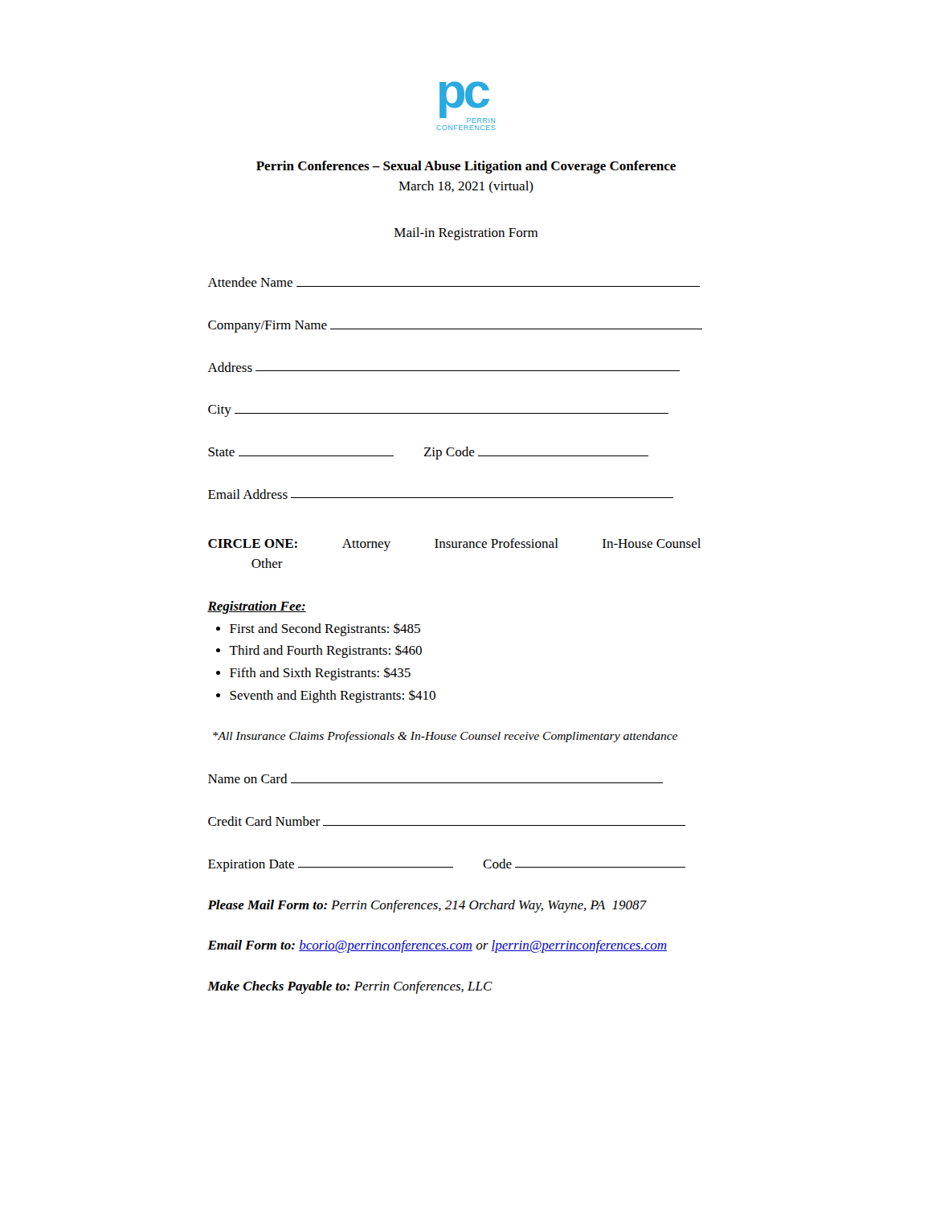pc PERRIN
CONFERENCES
Perrin Conferences – Sexual Abuse Litigation and Coverage Conference
March 18, 2021 (virtual)
Mail-in Registration Form
Attendee Name
Company/Firm Name
Address
City
State Zip Code
Email Address
CIRCLE ONE: Attorney Insurance Professional In-House Counsel Other
Registration Fee:
First and Second Registrants: $485
Third and Fourth Registrants: $460
Fifth and Sixth Registrants: $435
Seventh and Eighth Registrants: $410
*All Insurance Claims Professionals & In-House Counsel receive Complimentary attendance
Name on Card
Credit Card Number
Expiration Date Code
Please Mail Form to: Perrin Conferences, 214 Orchard Way, Wayne, PA 19087
Email Form to: bcorio@perrinconferences.com or lperrin@perrinconferences.com
Make Checks Payable to: Perrin Conferences, LLC